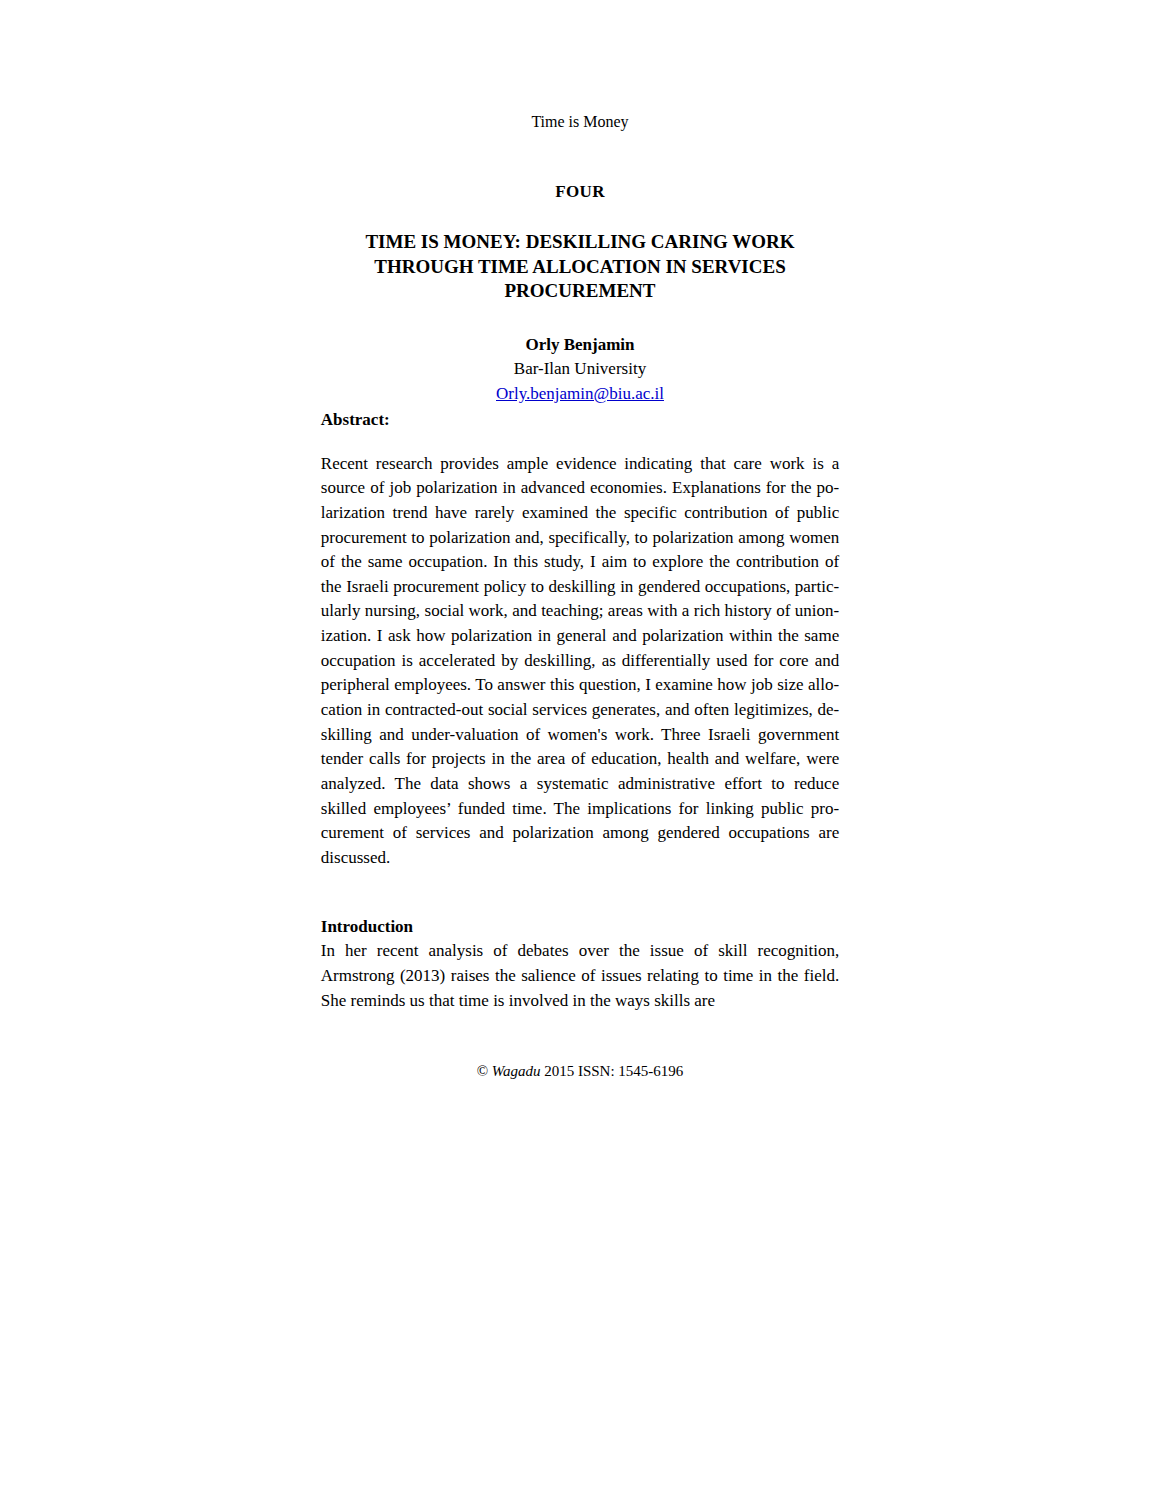Time is Money
FOUR
Time is Money: Deskilling Caring Work Through Time Allocation in Services Procurement
Orly Benjamin
Bar-Ilan University
Orly.benjamin@biu.ac.il
Abstract:
Recent research provides ample evidence indicating that care work is a source of job polarization in advanced economies. Explanations for the polarization trend have rarely examined the specific contribution of public procurement to polarization and, specifically, to polarization among women of the same occupation. In this study, I aim to explore the contribution of the Israeli procurement policy to deskilling in gendered occupations, particularly nursing, social work, and teaching; areas with a rich history of unionization. I ask how polarization in general and polarization within the same occupation is accelerated by deskilling, as differentially used for core and peripheral employees. To answer this question, I examine how job size allocation in contracted-out social services generates, and often legitimizes, de-skilling and under-valuation of women's work. Three Israeli government tender calls for projects in the area of education, health and welfare, were analyzed. The data shows a systematic administrative effort to reduce skilled employees’ funded time. The implications for linking public procurement of services and polarization among gendered occupations are discussed.
Introduction
In her recent analysis of debates over the issue of skill recognition, Armstrong (2013) raises the salience of issues relating to time in the field. She reminds us that time is involved in the ways skills are
© Wagadu 2015 ISSN: 1545-6196